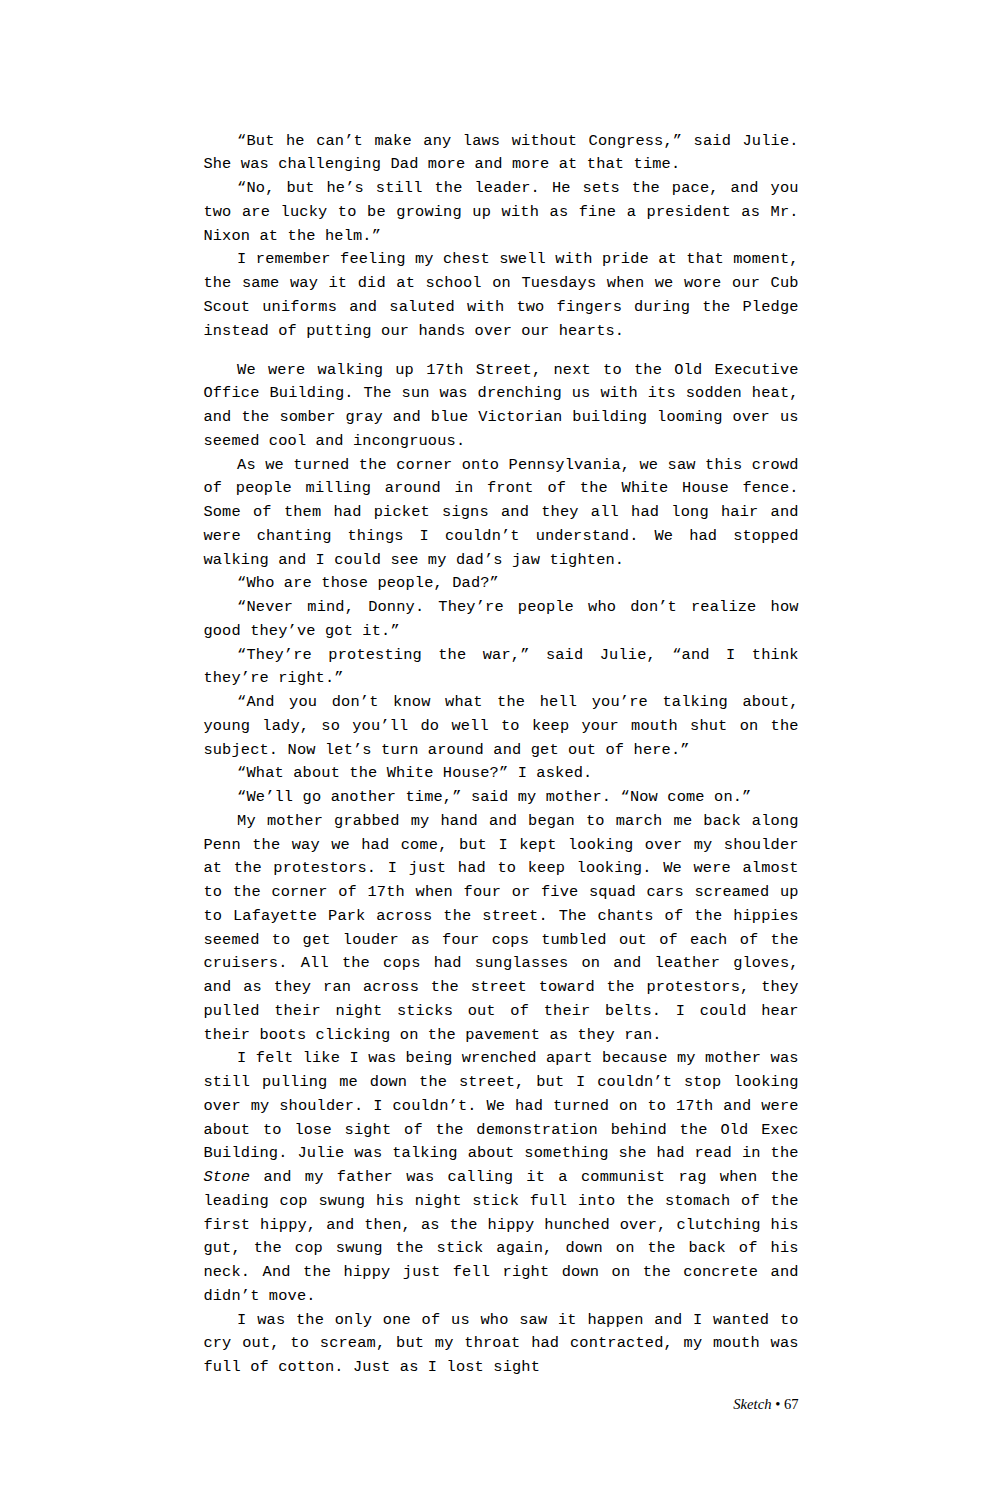“But he can’t make any laws without Congress,” said Julie. She was challenging Dad more and more at that time.
“No, but he’s still the leader. He sets the pace, and you two are lucky to be growing up with as fine a president as Mr. Nixon at the helm.”
I remember feeling my chest swell with pride at that moment, the same way it did at school on Tuesdays when we wore our Cub Scout uniforms and saluted with two fingers during the Pledge instead of putting our hands over our hearts.
We were walking up 17th Street, next to the Old Executive Office Building. The sun was drenching us with its sodden heat, and the somber gray and blue Victorian building looming over us seemed cool and incongruous.
As we turned the corner onto Pennsylvania, we saw this crowd of people milling around in front of the White House fence. Some of them had picket signs and they all had long hair and were chanting things I couldn’t understand. We had stopped walking and I could see my dad’s jaw tighten.
“Who are those people, Dad?”
“Never mind, Donny. They’re people who don’t realize how good they’ve got it.”
“They’re protesting the war,” said Julie, “and I think they’re right.”
“And you don’t know what the hell you’re talking about, young lady, so you’ll do well to keep your mouth shut on the subject. Now let’s turn around and get out of here.”
“What about the White House?” I asked.
“We’ll go another time,” said my mother. “Now come on.”
My mother grabbed my hand and began to march me back along Penn the way we had come, but I kept looking over my shoulder at the protestors. I just had to keep looking. We were almost to the corner of 17th when four or five squad cars screamed up to Lafayette Park across the street. The chants of the hippies seemed to get louder as four cops tumbled out of each of the cruisers. All the cops had sunglasses on and leather gloves, and as they ran across the street toward the protestors, they pulled their night sticks out of their belts. I could hear their boots clicking on the pavement as they ran.
I felt like I was being wrenched apart because my mother was still pulling me down the street, but I couldn’t stop looking over my shoulder. I couldn’t. We had turned on to 17th and were about to lose sight of the demonstration behind the Old Exec Building. Julie was talking about something she had read in the Stone and my father was calling it a communist rag when the leading cop swung his night stick full into the stomach of the first hippy, and then, as the hippy hunched over, clutching his gut, the cop swung the stick again, down on the back of his neck. And the hippy just fell right down on the concrete and didn’t move.
I was the only one of us who saw it happen and I wanted to cry out, to scream, but my throat had contracted, my mouth was full of cotton. Just as I lost sight
Sketch • 67